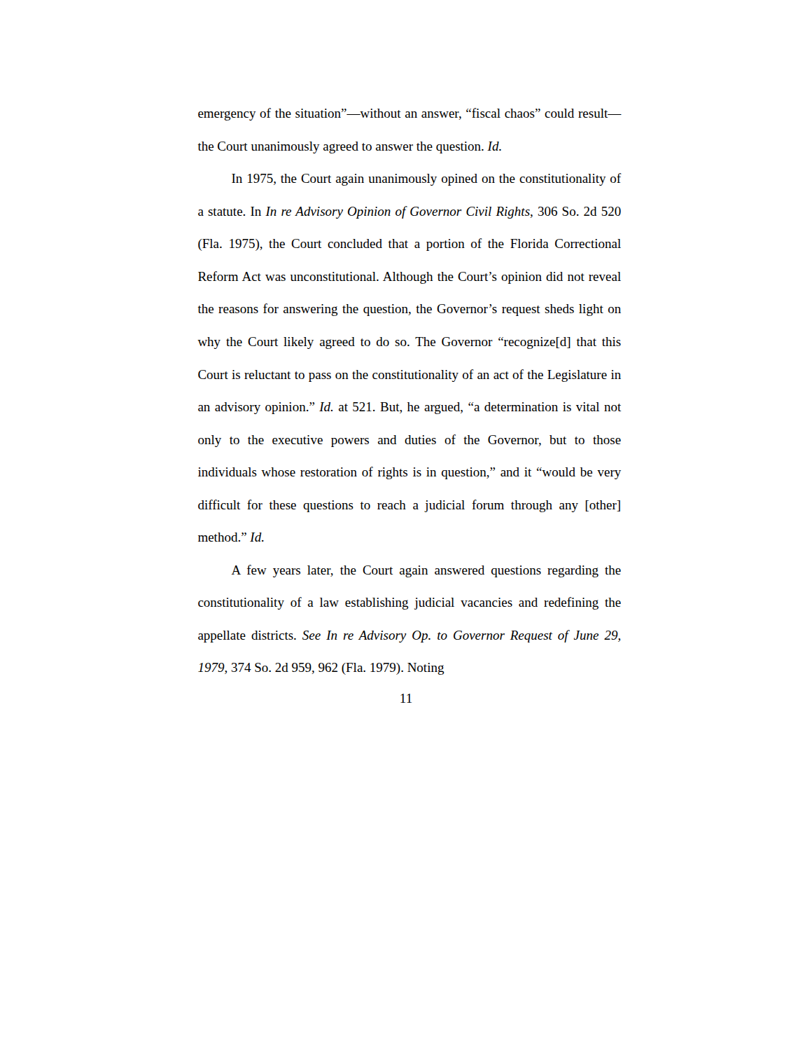emergency of the situation”—without an answer, “fiscal chaos” could result—the Court unanimously agreed to answer the question. Id.
In 1975, the Court again unanimously opined on the constitutionality of a statute. In In re Advisory Opinion of Governor Civil Rights, 306 So. 2d 520 (Fla. 1975), the Court concluded that a portion of the Florida Correctional Reform Act was unconstitutional. Although the Court’s opinion did not reveal the reasons for answering the question, the Governor’s request sheds light on why the Court likely agreed to do so. The Governor “recognize[d] that this Court is reluctant to pass on the constitutionality of an act of the Legislature in an advisory opinion.” Id. at 521. But, he argued, “a determination is vital not only to the executive powers and duties of the Governor, but to those individuals whose restoration of rights is in question,” and it “would be very difficult for these questions to reach a judicial forum through any [other] method.” Id.
A few years later, the Court again answered questions regarding the constitutionality of a law establishing judicial vacancies and redefining the appellate districts. See In re Advisory Op. to Governor Request of June 29, 1979, 374 So. 2d 959, 962 (Fla. 1979). Noting
11